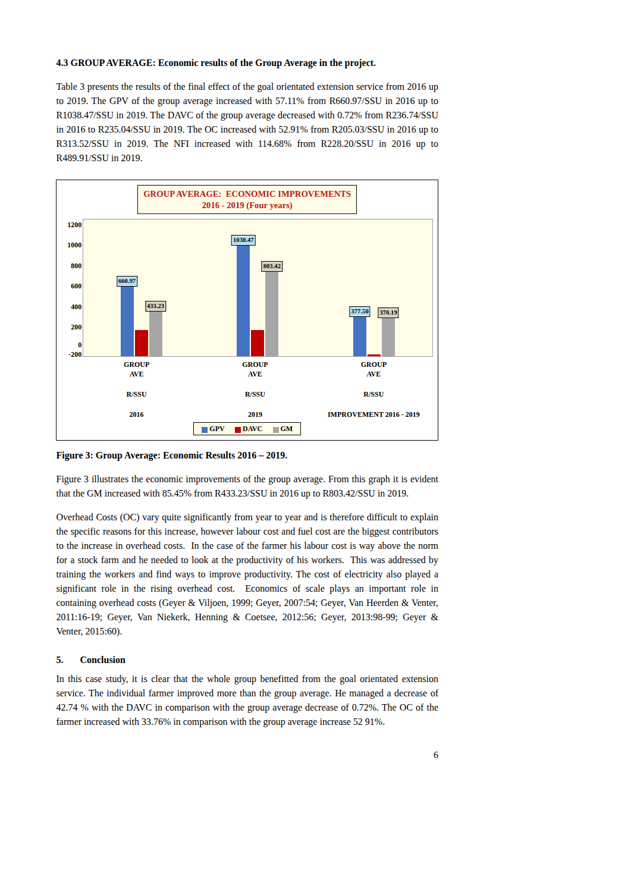4.3 GROUP AVERAGE: Economic results of the Group Average in the project.
Table 3 presents the results of the final effect of the goal orientated extension service from 2016 up to 2019. The GPV of the group average increased with 57.11% from R660.97/SSU in 2016 up to R1038.47/SSU in 2019. The DAVC of the group average decreased with 0.72% from R236.74/SSU in 2016 to R235.04/SSU in 2019. The OC increased with 52.91% from R205.03/SSU in 2016 up to R313.52/SSU in 2019. The NFI increased with 114.68% from R228.20/SSU in 2016 up to R489.91/SSU in 2019.
GROUP AVERAGE: ECONOMIC IMPROVEMENTS
2016 - 2019 (Four years)
1200 1000 800 600 400 200 0 -200
660.97
433.23
1038.47
803.42
377.50
370.19
GROUP
AVE
R/SSU
2016
GROUP
AVE
R/SSU
2019
GROUP
AVE
R/SSU
IMPROVEMENT 2016 - 2019
GPV DAVC GM
Figure 3: Group Average: Economic Results 2016 – 2019.
Figure 3 illustrates the economic improvements of the group average. From this graph it is evident that the GM increased with 85.45% from R433.23/SSU in 2016 up to R803.42/SSU in 2019.
Overhead Costs (OC) vary quite significantly from year to year and is therefore difficult to explain the specific reasons for this increase, however labour cost and fuel cost are the biggest contributors to the increase in overhead costs. In the case of the farmer his labour cost is way above the norm for a stock farm and he needed to look at the productivity of his workers. This was addressed by training the workers and find ways to improve productivity. The cost of electricity also played a significant role in the rising overhead cost. Economics of scale plays an important role in containing overhead costs (Geyer & Viljoen, 1999; Geyer, 2007:54; Geyer, Van Heerden & Venter, 2011:16-19; Geyer, Van Niekerk, Henning & Coetsee, 2012:56; Geyer, 2013:98-99; Geyer & Venter, 2015:60).
5. Conclusion
In this case study, it is clear that the whole group benefitted from the goal orientated extension service. The individual farmer improved more than the group average. He managed a decrease of 42.74 % with the DAVC in comparison with the group average decrease of 0.72%. The OC of the farmer increased with 33.76% in comparison with the group average increase 52 91%.
6